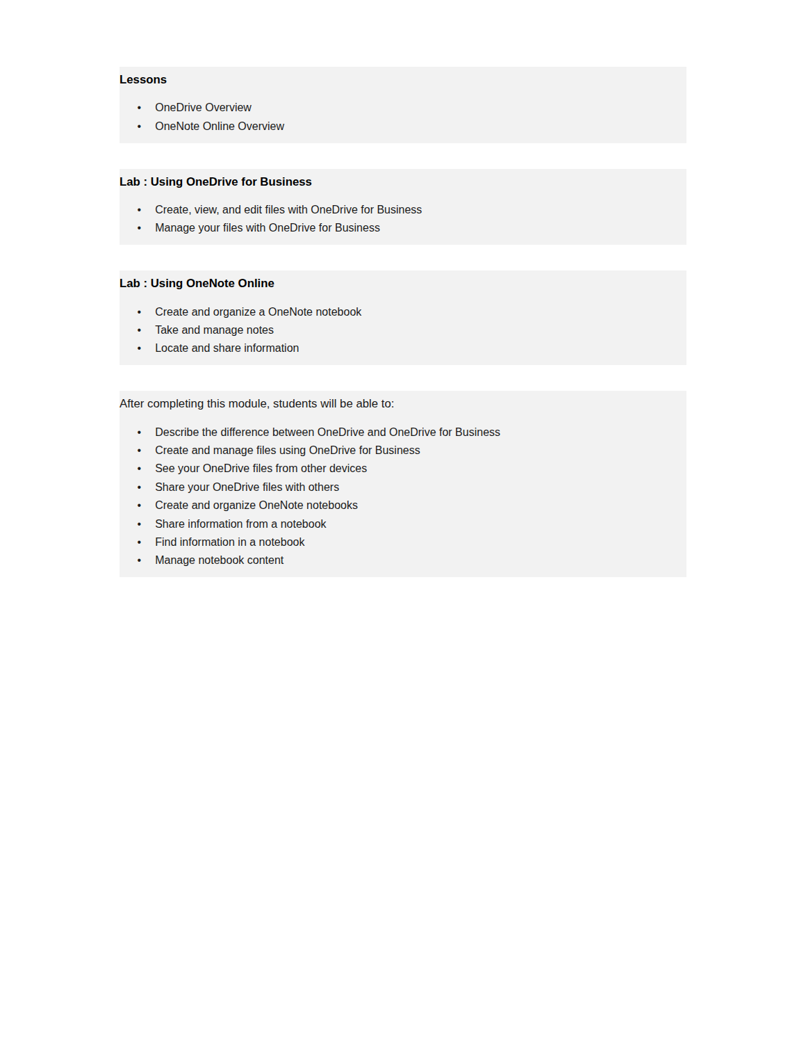Lessons
OneDrive Overview
OneNote Online Overview
Lab : Using OneDrive for Business
Create, view, and edit files with OneDrive for Business
Manage your files with OneDrive for Business
Lab : Using OneNote Online
Create and organize a OneNote notebook
Take and manage notes
Locate and share information
After completing this module, students will be able to:
Describe the difference between OneDrive and OneDrive for Business
Create and manage files using OneDrive for Business
See your OneDrive files from other devices
Share your OneDrive files with others
Create and organize OneNote notebooks
Share information from a notebook
Find information in a notebook
Manage notebook content